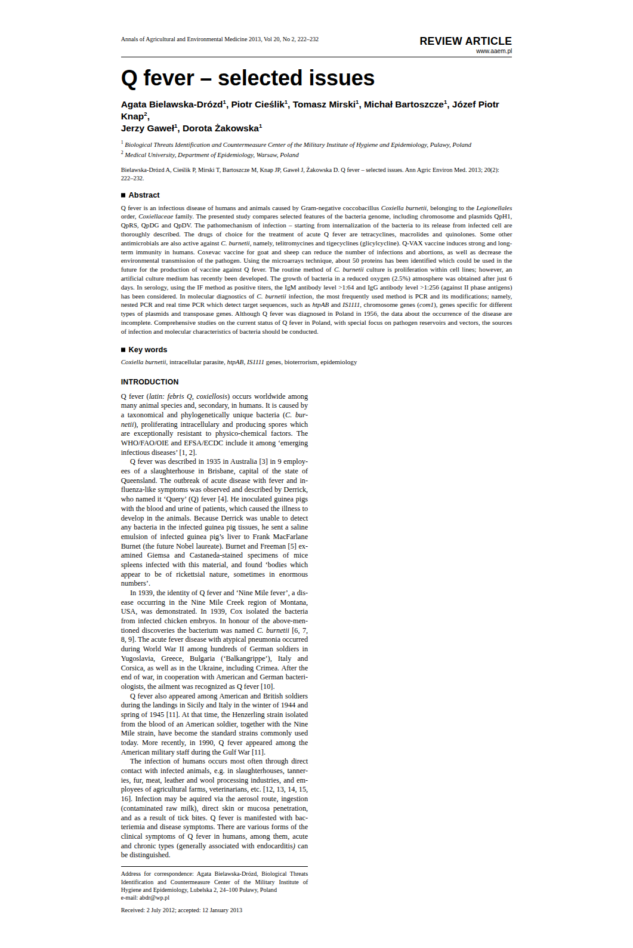Annals of Agricultural and Environmental Medicine 2013, Vol 20, No 2, 222–232
REVIEW ARTICLE www.aaem.pl
Q fever – selected issues
Agata Bielawska-Drózd1, Piotr Cieślik1, Tomasz Mirski1, Michał Bartoszcze1, Józef Piotr Knap2,
Jerzy Gaweł1, Dorota Żakowska1
1 Biological Threats Identification and Countermeasure Center of the Military Institute of Hygiene and Epidemiology, Pulawy, Poland
2 Medical University, Department of Epidemiology, Warsaw, Poland
Bielawska-Drózd A, Cieślik P, Mirski T, Bartoszcze M, Knap JP, Gaweł J, Żakowska D. Q fever – selected issues. Ann Agric Environ Med. 2013; 20(2): 222–232.
Abstract
Q fever is an infectious disease of humans and animals caused by Gram-negative coccobacillus Coxiella burnetii, belonging to the Legionellales order, Coxiellaceae family. The presented study compares selected features of the bacteria genome, including chromosome and plasmids QpH1, QpRS, QpDG and QpDV. The pathomechanism of infection – starting from internalization of the bacteria to its release from infected cell are thoroughly described. The drugs of choice for the treatment of acute Q fever are tetracyclines, macrolides and quinolones. Some other antimicrobials are also active against C. burnetii, namely, telitromycines and tigecyclines (glicylcycline). Q-VAX vaccine induces strong and long-term immunity in humans. Coxevac vaccine for goat and sheep can reduce the number of infections and abortions, as well as decrease the environmental transmission of the pathogen. Using the microarrays technique, about 50 proteins has been identified which could be used in the future for the production of vaccine against Q fever. The routine method of C. burnetii culture is proliferation within cell lines; however, an artificial culture medium has recently been developed. The growth of bacteria in a reduced oxygen (2.5%) atmosphere was obtained after just 6 days. In serology, using the IF method as positive titers, the IgM antibody level >1:64 and IgG antibody level >1:256 (against II phase antigens) has been considered. In molecular diagnostics of C. burnetii infection, the most frequently used method is PCR and its modifications; namely, nested PCR and real time PCR which detect target sequences, such as htpAB and IS1111, chromosome genes (com1), genes specific for different types of plasmids and transposase genes. Although Q fever was diagnosed in Poland in 1956, the data about the occurrence of the disease are incomplete. Comprehensive studies on the current status of Q fever in Poland, with special focus on pathogen reservoirs and vectors, the sources of infection and molecular characteristics of bacteria should be conducted.
Key words
Coxiella burnetii, intracellular parasite, htpAB, IS1111 genes, bioterrorism, epidemiology
INTRODUCTION
Q fever (latin: febris Q, coxiellosis) occurs worldwide among many animal species and, secondary, in humans. It is caused by a taxonomical and phylogenetically unique bacteria (C. burnetii), proliferating intracellulary and producing spores which are exceptionally resistant to physico-chemical factors. The WHO/FAO/OIE and EFSA/ECDC include it among ‘emerging infectious diseases’ [1, 2].
Q fever was described in 1935 in Australia [3] in 9 employees of a slaughterhouse in Brisbane, capital of the state of Queensland. The outbreak of acute disease with fever and influenza-like symptoms was observed and described by Derrick, who named it ‘Query’ (Q) fever [4]. He inoculated guinea pigs with the blood and urine of patients, which caused the illness to develop in the animals. Because Derrick was unable to detect any bacteria in the infected guinea pig tissues, he sent a saline emulsion of infected guinea pig’s liver to Frank MacFarlane Burnet (the future Nobel laureate). Burnet and Freeman [5] examined Giemsa and Castaneda-stained specimens of mice spleens infected with this material, and found ‘bodies which appear to be of rickettsial nature, sometimes in enormous numbers’.
In 1939, the identity of Q fever and ‘Nine Mile fever’, a disease occurring in the Nine Mile Creek region of Montana, USA, was demonstrated. In 1939, Cox isolated the bacteria from infected chicken embryos. In honour of the above-mentioned discoveries the bacterium was named C. burnetii [6, 7, 8, 9]. The acute fever disease with atypical pneumonia occurred during World War II among hundreds of German soldiers in Yugoslavia, Greece, Bulgaria (‘Balkangrippe’), Italy and Corsica, as well as in the Ukraine, including Crimea. After the end of war, in cooperation with American and German bacteriologists, the ailment was recognized as Q fever [10].
Q fever also appeared among American and British soldiers during the landings in Sicily and Italy in the winter of 1944 and spring of 1945 [11]. At that time, the Henzerling strain isolated from the blood of an American soldier, together with the Nine Mile strain, have become the standard strains commonly used today. More recently, in 1990, Q fever appeared among the American military staff during the Gulf War [11].
The infection of humans occurs most often through direct contact with infected animals, e.g. in slaughterhouses, tanneries, fur, meat, leather and wool processing industries, and employees of agricultural farms, veterinarians, etc. [12, 13, 14, 15, 16]. Infection may be aquired via the aerosol route, ingestion (contaminated raw milk), direct skin or mucosa penetration, and as a result of tick bites. Q fever is manifested with bacteriemia and disease symptoms. There are various forms of the clinical symptoms of Q fever in humans, among them, acute and chronic types (generally associated with endocarditis) can be distinguished.
Address for correspondence: Agata Bielawska-Drózd, Biological Threats Identification and Countermeasure Center of the Military Institute of Hygiene and Epidemiology, Lubelska 2, 24–100 Puławy, Poland
e-mail: abdr@wp.pl
Received: 2 July 2012; accepted: 12 January 2013